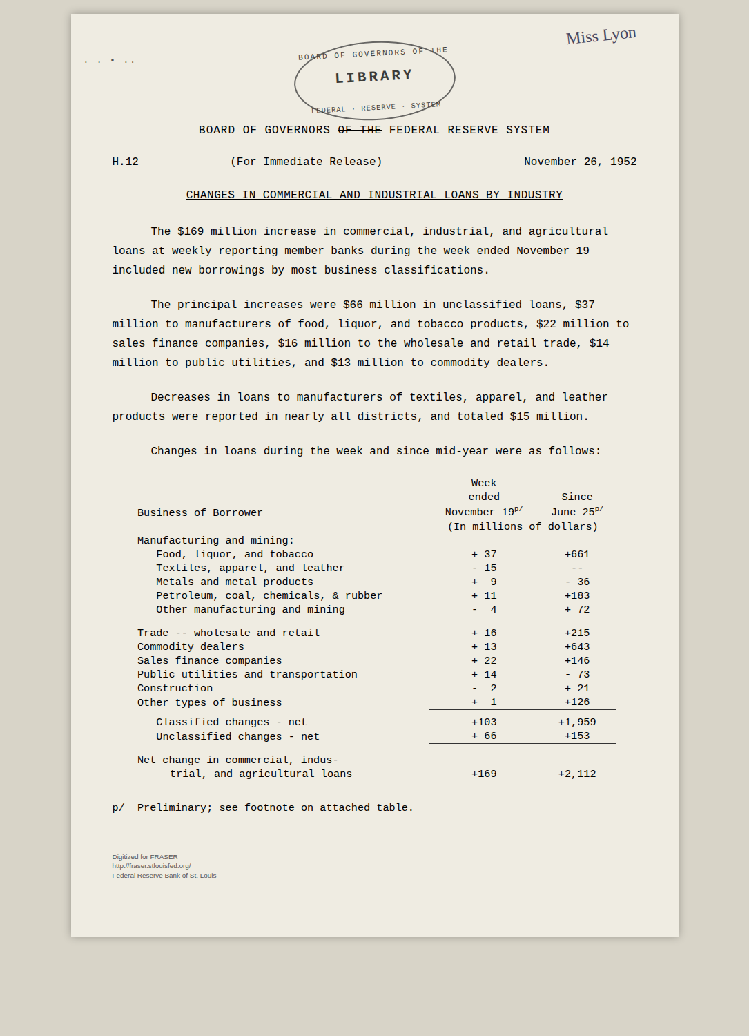Miss Lyon
. . ▪ ..
BOARD OF GOVERNORS OF THE
LIBRARY
FEDERAL · RESERVE · SYSTEM
BOARD OF GOVERNORS OF THE FEDERAL RESERVE SYSTEM
H.12
(For Immediate Release)
November 26, 1952
CHANGES IN COMMERCIAL AND INDUSTRIAL LOANS BY INDUSTRY
The $169 million increase in commercial, industrial, and agricultural loans at weekly reporting member banks during the week ended November 19 included new borrowings by most business classifications.
The principal increases were $66 million in unclassified loans, $37 million to manufacturers of food, liquor, and tobacco products, $22 million to sales finance companies, $16 million to the wholesale and retail trade, $14 million to public utilities, and $13 million to commodity dealers.
Decreases in loans to manufacturers of textiles, apparel, and leather products were reported in nearly all districts, and totaled $15 million.
Changes in loans during the week and since mid-year were as follows:
| Business of Borrower | Week ended November 19 p/ | Since June 25 p/ |
| --- | --- | --- |
| | (In millions of dollars) |
| Manufacturing and mining: | | |
| Food, liquor, and tobacco | + 37 | +661 |
| Textiles, apparel, and leather | - 15 | -- |
| Metals and metal products | + 9 | - 36 |
| Petroleum, coal, chemicals, & rubber | + 11 | +183 |
| Other manufacturing and mining | - 4 | + 72 |
| Trade -- wholesale and retail | + 16 | +215 |
| Commodity dealers | + 13 | +643 |
| Sales finance companies | + 22 | +146 |
| Public utilities and transportation | + 14 | - 73 |
| Construction | - 2 | + 21 |
| Other types of business | + 1 | +126 |
| Classified changes - net | +103 | +1,959 |
| Unclassified changes - net | + 66 | +153 |
| Net change in commercial, indus- | | |
| trial, and agricultural loans | +169 | +2,112 |
p/ Preliminary; see footnote on attached table.
Digitized for FRASER
http://fraser.stlouisfed.org/
Federal Reserve Bank of St. Louis